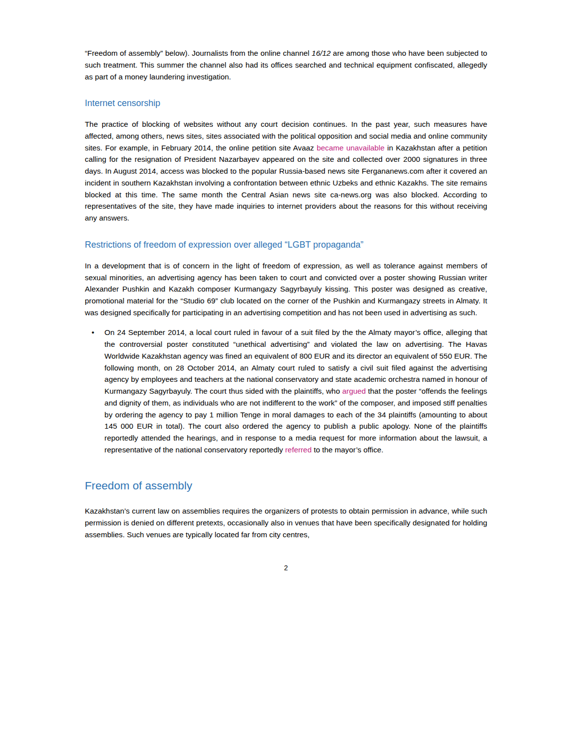“Freedom of assembly” below). Journalists from the online channel 16/12 are among those who have been subjected to such treatment. This summer the channel also had its offices searched and technical equipment confiscated, allegedly as part of a money laundering investigation.
Internet censorship
The practice of blocking of websites without any court decision continues. In the past year, such measures have affected, among others, news sites, sites associated with the political opposition and social media and online community sites. For example, in February 2014, the online petition site Avaaz became unavailable in Kazakhstan after a petition calling for the resignation of President Nazarbayev appeared on the site and collected over 2000 signatures in three days. In August 2014, access was blocked to the popular Russia-based news site Fergananews.com after it covered an incident in southern Kazakhstan involving a confrontation between ethnic Uzbeks and ethnic Kazakhs. The site remains blocked at this time. The same month the Central Asian news site ca-news.org was also blocked. According to representatives of the site, they have made inquiries to internet providers about the reasons for this without receiving any answers.
Restrictions of freedom of expression over alleged “LGBT propaganda”
In a development that is of concern in the light of freedom of expression, as well as tolerance against members of sexual minorities, an advertising agency has been taken to court and convicted over a poster showing Russian writer Alexander Pushkin and Kazakh composer Kurmangazy Sagyrbayuly kissing. This poster was designed as creative, promotional material for the “Studio 69” club located on the corner of the Pushkin and Kurmangazy streets in Almaty. It was designed specifically for participating in an advertising competition and has not been used in advertising as such.
On 24 September 2014, a local court ruled in favour of a suit filed by the the Almaty mayor’s office, alleging that the controversial poster constituted “unethical advertising” and violated the law on advertising. The Havas Worldwide Kazakhstan agency was fined an equivalent of 800 EUR and its director an equivalent of 550 EUR. The following month, on 28 October 2014, an Almaty court ruled to satisfy a civil suit filed against the advertising agency by employees and teachers at the national conservatory and state academic orchestra named in honour of Kurmangazy Sagyrbayuly. The court thus sided with the plaintiffs, who argued that the poster “offends the feelings and dignity of them, as individuals who are not indifferent to the work” of the composer, and imposed stiff penalties by ordering the agency to pay 1 million Tenge in moral damages to each of the 34 plaintiffs (amounting to about 145 000 EUR in total). The court also ordered the agency to publish a public apology. None of the plaintiffs reportedly attended the hearings, and in response to a media request for more information about the lawsuit, a representative of the national conservatory reportedly referred to the mayor’s office.
Freedom of assembly
Kazakhstan’s current law on assemblies requires the organizers of protests to obtain permission in advance, while such permission is denied on different pretexts, occasionally also in venues that have been specifically designated for holding assemblies. Such venues are typically located far from city centres,
2